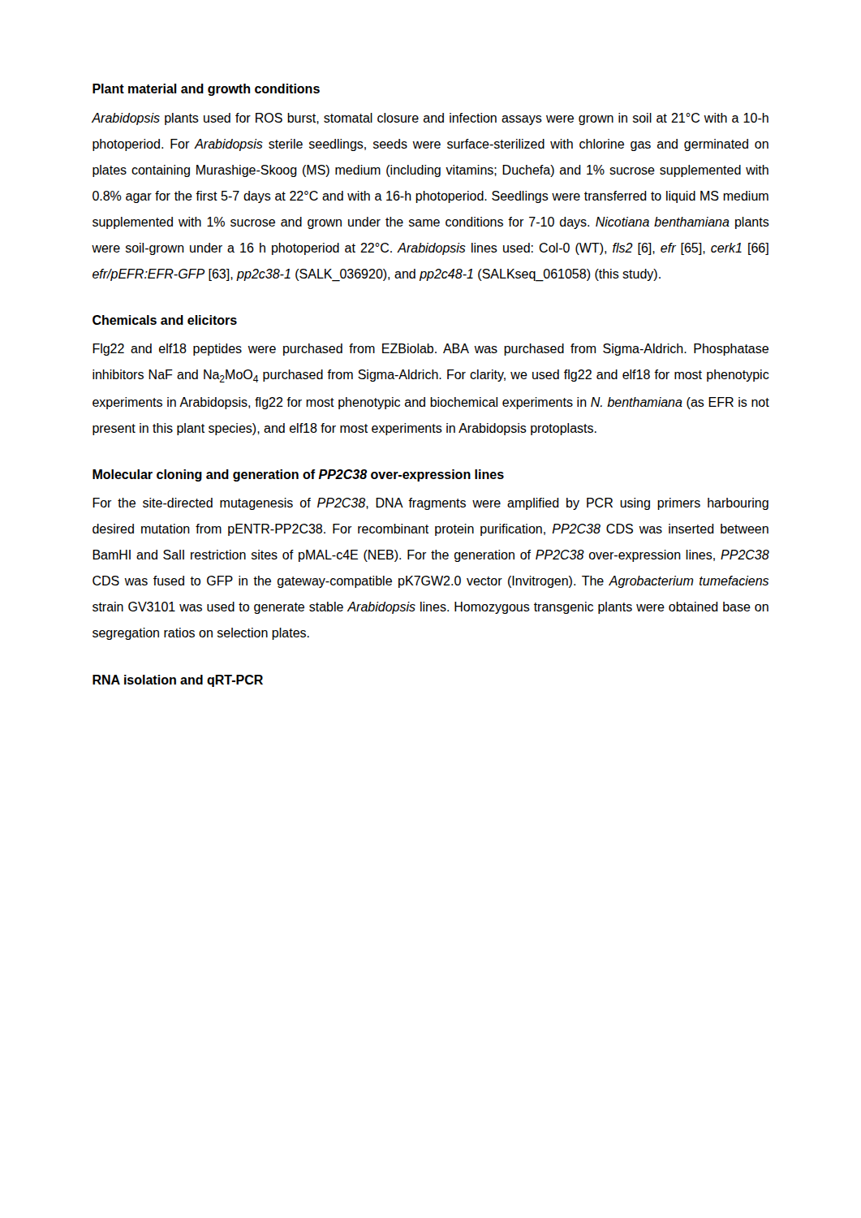Plant material and growth conditions
Arabidopsis plants used for ROS burst, stomatal closure and infection assays were grown in soil at 21°C with a 10-h photoperiod. For Arabidopsis sterile seedlings, seeds were surface-sterilized with chlorine gas and germinated on plates containing Murashige-Skoog (MS) medium (including vitamins; Duchefa) and 1% sucrose supplemented with 0.8% agar for the first 5-7 days at 22°C and with a 16-h photoperiod. Seedlings were transferred to liquid MS medium supplemented with 1% sucrose and grown under the same conditions for 7-10 days. Nicotiana benthamiana plants were soil-grown under a 16 h photoperiod at 22°C. Arabidopsis lines used: Col-0 (WT), fls2 [6], efr [65], cerk1 [66] efr/pEFR:EFR-GFP [63], pp2c38-1 (SALK_036920), and pp2c48-1 (SALKseq_061058) (this study).
Chemicals and elicitors
Flg22 and elf18 peptides were purchased from EZBiolab. ABA was purchased from Sigma-Aldrich. Phosphatase inhibitors NaF and Na2MoO4 purchased from Sigma-Aldrich. For clarity, we used flg22 and elf18 for most phenotypic experiments in Arabidopsis, flg22 for most phenotypic and biochemical experiments in N. benthamiana (as EFR is not present in this plant species), and elf18 for most experiments in Arabidopsis protoplasts.
Molecular cloning and generation of PP2C38 over-expression lines
For the site-directed mutagenesis of PP2C38, DNA fragments were amplified by PCR using primers harbouring desired mutation from pENTR-PP2C38. For recombinant protein purification, PP2C38 CDS was inserted between BamHI and SalI restriction sites of pMAL-c4E (NEB). For the generation of PP2C38 over-expression lines, PP2C38 CDS was fused to GFP in the gateway-compatible pK7GW2.0 vector (Invitrogen). The Agrobacterium tumefaciens strain GV3101 was used to generate stable Arabidopsis lines. Homozygous transgenic plants were obtained base on segregation ratios on selection plates.
RNA isolation and qRT-PCR